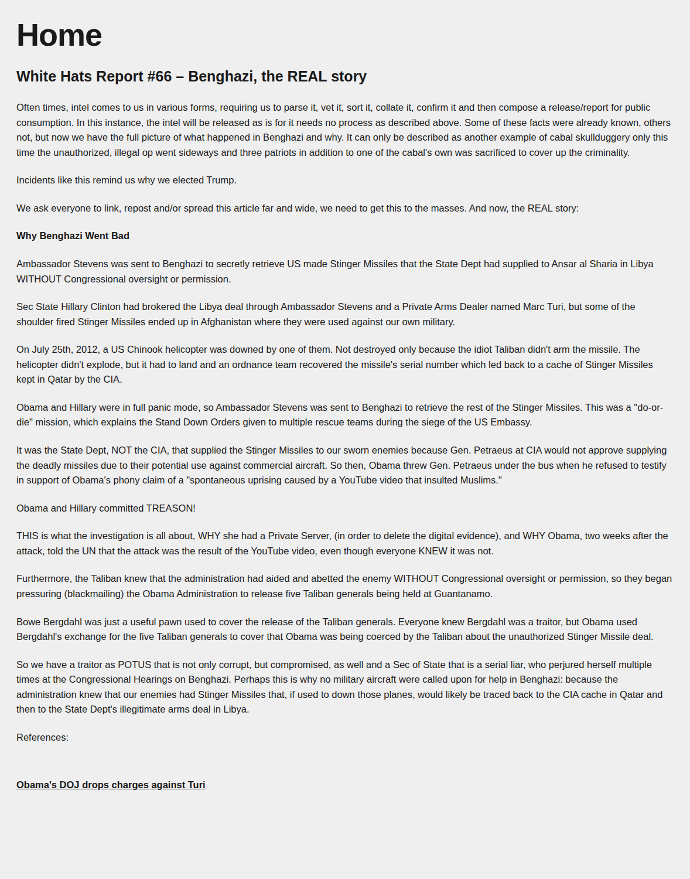Home
White Hats Report #66 – Benghazi, the REAL story
Often times, intel comes to us in various forms, requiring us to parse it, vet it, sort it, collate it, confirm it and then compose a release/report for public consumption. In this instance, the intel will be released as is for it needs no process as described above. Some of these facts were already known, others not, but now we have the full picture of what happened in Benghazi and why. It can only be described as another example of cabal skullduggery only this time the unauthorized, illegal op went sideways and three patriots in addition to one of the cabal's own was sacrificed to cover up the criminality.
Incidents like this remind us why we elected Trump.
We ask everyone to link, repost and/or spread this article far and wide, we need to get this to the masses. And now, the REAL story:
Why Benghazi Went Bad
Ambassador Stevens was sent to Benghazi to secretly retrieve US made Stinger Missiles that the State Dept had supplied to Ansar al Sharia in Libya WITHOUT Congressional oversight or permission.
Sec State Hillary Clinton had brokered the Libya deal through Ambassador Stevens and a Private Arms Dealer named Marc Turi, but some of the shoulder fired Stinger Missiles ended up in Afghanistan where they were used against our own military.
On July 25th, 2012, a US Chinook helicopter was downed by one of them. Not destroyed only because the idiot Taliban didn't arm the missile. The helicopter didn't explode, but it had to land and an ordnance team recovered the missile's serial number which led back to a cache of Stinger Missiles kept in Qatar by the CIA.
Obama and Hillary were in full panic mode, so Ambassador Stevens was sent to Benghazi to retrieve the rest of the Stinger Missiles. This was a "do-or-die" mission, which explains the Stand Down Orders given to multiple rescue teams during the siege of the US Embassy.
It was the State Dept, NOT the CIA, that supplied the Stinger Missiles to our sworn enemies because Gen. Petraeus at CIA would not approve supplying the deadly missiles due to their potential use against commercial aircraft. So then, Obama threw Gen. Petraeus under the bus when he refused to testify in support of Obama's phony claim of a "spontaneous uprising caused by a YouTube video that insulted Muslims."
Obama and Hillary committed TREASON!
THIS is what the investigation is all about, WHY she had a Private Server, (in order to delete the digital evidence), and WHY Obama, two weeks after the attack, told the UN that the attack was the result of the YouTube video, even though everyone KNEW it was not.
Furthermore, the Taliban knew that the administration had aided and abetted the enemy WITHOUT Congressional oversight or permission, so they began pressuring (blackmailing) the Obama Administration to release five Taliban generals being held at Guantanamo.
Bowe Bergdahl was just a useful pawn used to cover the release of the Taliban generals. Everyone knew Bergdahl was a traitor, but Obama used Bergdahl's exchange for the five Taliban generals to cover that Obama was being coerced by the Taliban about the unauthorized Stinger Missile deal.
So we have a traitor as POTUS that is not only corrupt, but compromised, as well and a Sec of State that is a serial liar, who perjured herself multiple times at the Congressional Hearings on Benghazi. Perhaps this is why no military aircraft were called upon for help in Benghazi: because the administration knew that our enemies had Stinger Missiles that, if used to down those planes, would likely be traced back to the CIA cache in Qatar and then to the State Dept's illegitimate arms deal in Libya.
References:
Obama's DOJ drops charges against Turi